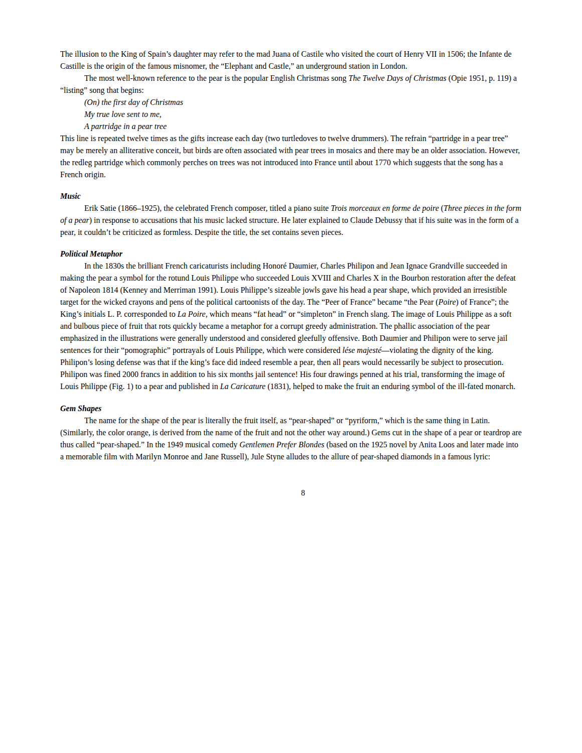The illusion to the King of Spain’s daughter may refer to the mad Juana of Castile who visited the court of Henry VII in 1506; the Infante de Castille is the origin of the famous misnomer, the “Elephant and Castle,” an underground station in London.
The most well-known reference to the pear is the popular English Christmas song The Twelve Days of Christmas (Opie 1951, p. 119) a “listing” song that begins:
(On) the first day of Christmas
My true love sent to me,
A partridge in a pear tree
This line is repeated twelve times as the gifts increase each day (two turtledoves to twelve drummers). The refrain “partridge in a pear tree” may be merely an alliterative conceit, but birds are often associated with pear trees in mosaics and there may be an older association. However, the redleg partridge which commonly perches on trees was not introduced into France until about 1770 which suggests that the song has a French origin.
Music
Erik Satie (1866–1925), the celebrated French composer, titled a piano suite Trois morceaux en forme de poire (Three pieces in the form of a pear) in response to accusations that his music lacked structure. He later explained to Claude Debussy that if his suite was in the form of a pear, it couldn’t be criticized as formless. Despite the title, the set contains seven pieces.
Political Metaphor
In the 1830s the brilliant French caricaturists including Honoré Daumier, Charles Philipon and Jean Ignace Grandville succeeded in making the pear a symbol for the rotund Louis Philippe who succeeded Louis XVIII and Charles X in the Bourbon restoration after the defeat of Napoleon 1814 (Kenney and Merriman 1991). Louis Philippe’s sizeable jowls gave his head a pear shape, which provided an irresistible target for the wicked crayons and pens of the political cartoonists of the day. The “Peer of France” became “the Pear (Poire) of France”; the King’s initials L. P. corresponded to La Poire, which means “fat head” or “simpleton” in French slang. The image of Louis Philippe as a soft and bulbous piece of fruit that rots quickly became a metaphor for a corrupt greedy administration. The phallic association of the pear emphasized in the illustrations were generally understood and considered gleefully offensive. Both Daumier and Philipon were to serve jail sentences for their “pomographic” portrayals of Louis Philippe, which were considered lése majesté—violating the dignity of the king. Philipon’s losing defense was that if the king’s face did indeed resemble a pear, then all pears would necessarily be subject to prosecution. Philipon was fined 2000 francs in addition to his six months jail sentence! His four drawings penned at his trial, transforming the image of Louis Philippe (Fig. 1) to a pear and published in La Caricature (1831), helped to make the fruit an enduring symbol of the ill-fated monarch.
Gem Shapes
The name for the shape of the pear is literally the fruit itself, as “pear-shaped” or “pyriform,” which is the same thing in Latin. (Similarly, the color orange, is derived from the name of the fruit and not the other way around.) Gems cut in the shape of a pear or teardrop are thus called “pear-shaped.” In the 1949 musical comedy Gentlemen Prefer Blondes (based on the 1925 novel by Anita Loos and later made into a memorable film with Marilyn Monroe and Jane Russell), Jule Styne alludes to the allure of pear-shaped diamonds in a famous lyric:
8